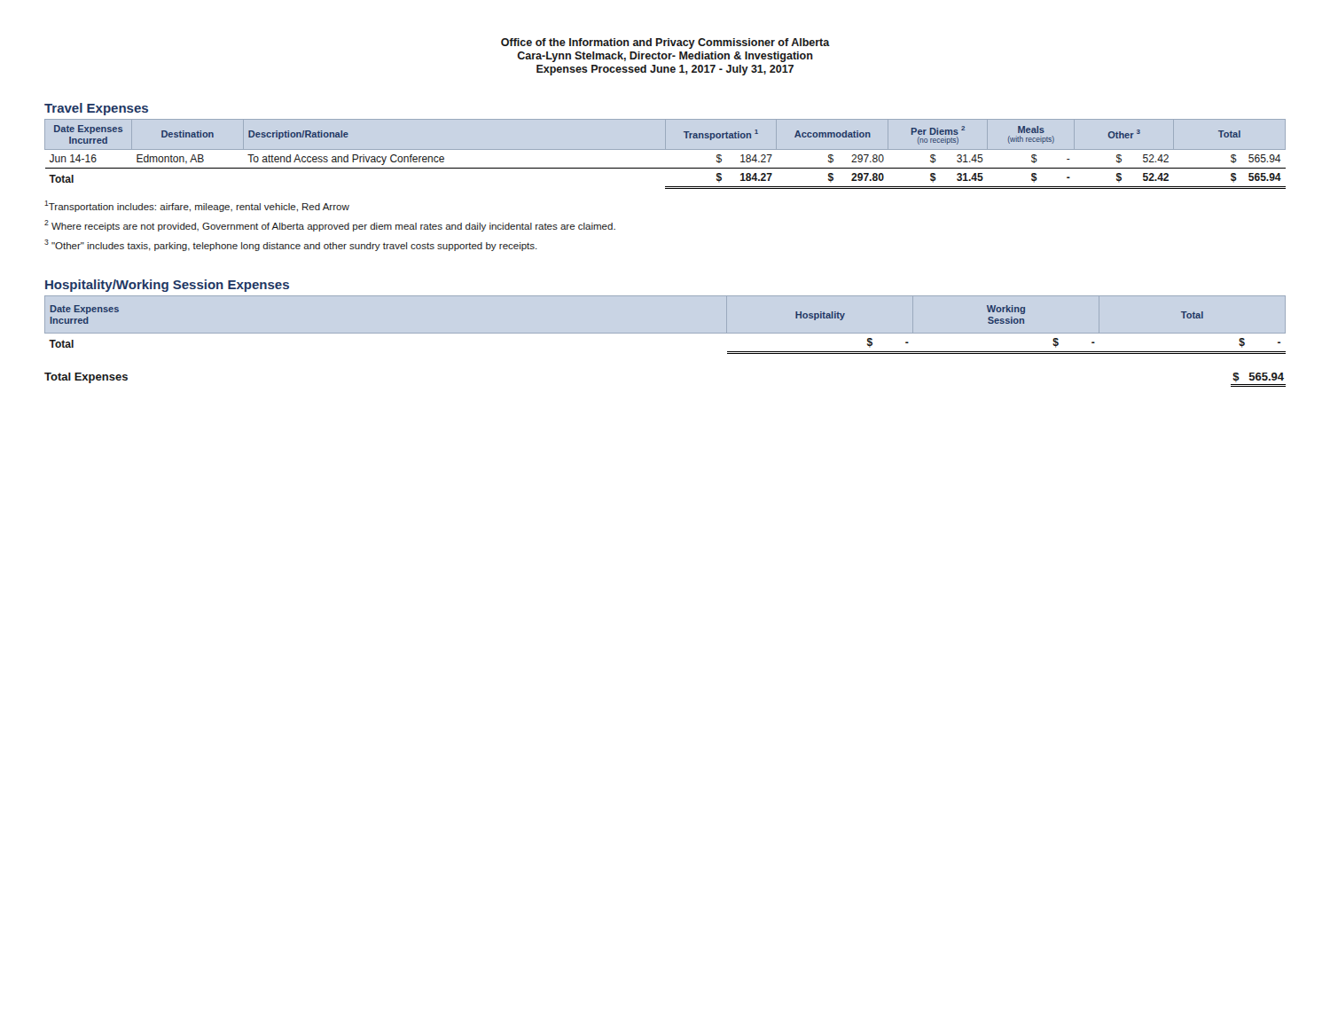Office of the Information and Privacy Commissioner of Alberta
Cara-Lynn Stelmack, Director- Mediation & Investigation
Expenses Processed June 1, 2017 - July 31, 2017
Travel Expenses
| Date Expenses Incurred | Destination | Description/Rationale | Transportation 1 | Accommodation | Per Diems 2 (no receipts) | Meals (with receipts) | Other 3 | Total |
| --- | --- | --- | --- | --- | --- | --- | --- | --- |
| Jun 14-16 | Edmonton, AB | To attend Access and Privacy Conference | $ 184.27 | $ 297.80 | $ 31.45 | $ - | $ 52.42 | $ 565.94 |
| Total | $ 184.27 | $ 297.80 | $ 31.45 | $ - | $ 52.42 | $ 565.94 |
1Transportation includes: airfare, mileage, rental vehicle, Red Arrow
2 Where receipts are not provided, Government of Alberta approved per diem meal rates and daily incidental rates are claimed.
3 "Other" includes taxis, parking, telephone long distance and other sundry travel costs supported by receipts.
Hospitality/Working Session Expenses
| Date Expenses Incurred | Hospitality | Working Session | Total |
| --- | --- | --- | --- |
| Total | $ - | $ - | $ - |
Total Expenses $ 565.94